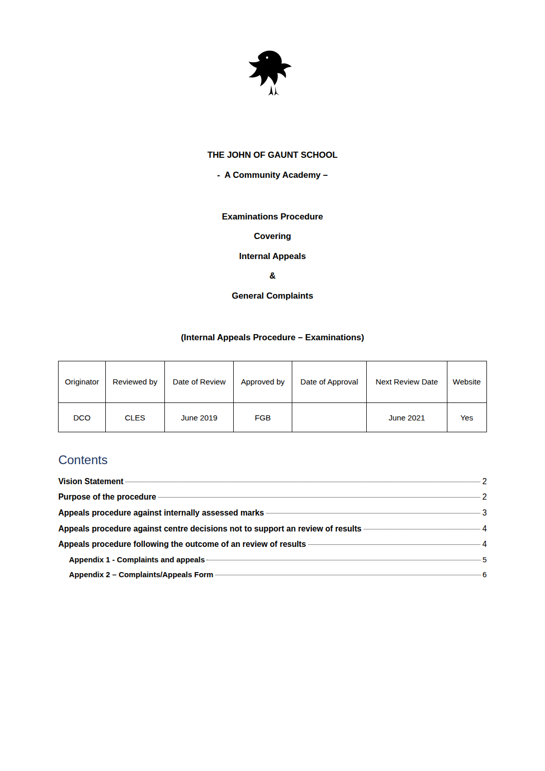THE JOHN OF GAUNT SCHOOL
- A Community Academy –
Examinations Procedure
Covering
Internal Appeals
&
General Complaints
(Internal Appeals Procedure – Examinations)
| Originator | Reviewed by | Date of Review | Approved by | Date of Approval | Next Review Date | Website |
| --- | --- | --- | --- | --- | --- | --- |
| DCO | CLES | June 2019 | FGB | | June 2021 | Yes |
Contents
Vision Statement 2
Purpose of the procedure 2
Appeals procedure against internally assessed marks 3
Appeals procedure against centre decisions not to support an review of results 4
Appeals procedure following the outcome of an review of results 4
Appendix 1 - Complaints and appeals 5
Appendix 2 – Complaints/Appeals Form 6